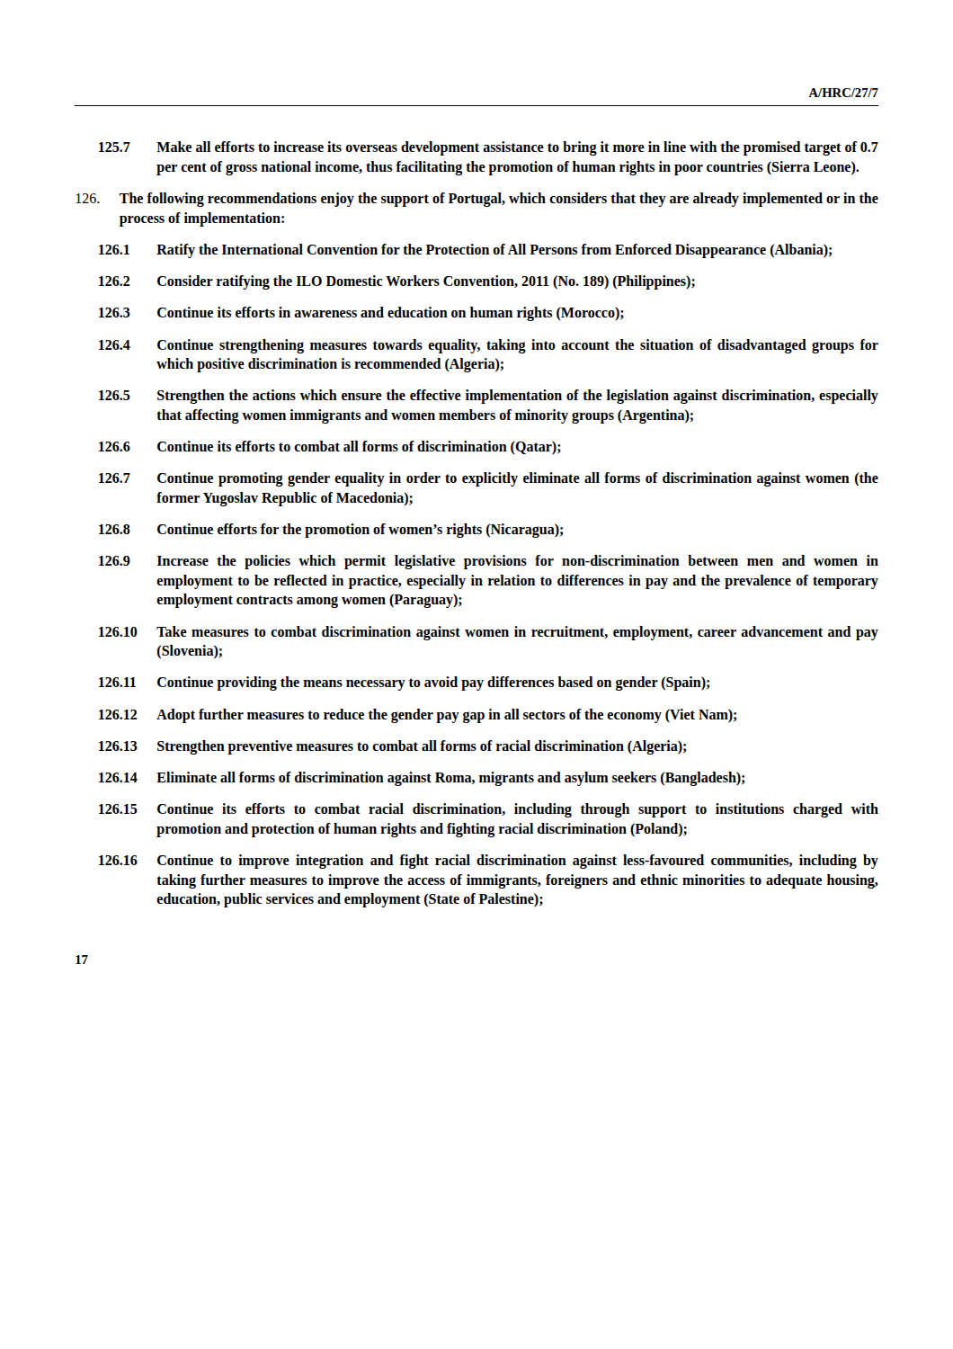A/HRC/27/7
125.7
Make all efforts to increase its overseas development assistance to bring it more in line with the promised target of 0.7 per cent of gross national income, thus facilitating the promotion of human rights in poor countries (Sierra Leone).
126.
The following recommendations enjoy the support of Portugal, which considers that they are already implemented or in the process of implementation:
126.1
Ratify the International Convention for the Protection of All Persons from Enforced Disappearance (Albania);
126.2
Consider ratifying the ILO Domestic Workers Convention, 2011 (No. 189) (Philippines);
126.3
Continue its efforts in awareness and education on human rights (Morocco);
126.4
Continue strengthening measures towards equality, taking into account the situation of disadvantaged groups for which positive discrimination is recommended (Algeria);
126.5
Strengthen the actions which ensure the effective implementation of the legislation against discrimination, especially that affecting women immigrants and women members of minority groups (Argentina);
126.6
Continue its efforts to combat all forms of discrimination (Qatar);
126.7
Continue promoting gender equality in order to explicitly eliminate all forms of discrimination against women (the former Yugoslav Republic of Macedonia);
126.8
Continue efforts for the promotion of women’s rights (Nicaragua);
126.9
Increase the policies which permit legislative provisions for non-discrimination between men and women in employment to be reflected in practice, especially in relation to differences in pay and the prevalence of temporary employment contracts among women (Paraguay);
126.10
Take measures to combat discrimination against women in recruitment, employment, career advancement and pay (Slovenia);
126.11
Continue providing the means necessary to avoid pay differences based on gender (Spain);
126.12
Adopt further measures to reduce the gender pay gap in all sectors of the economy (Viet Nam);
126.13
Strengthen preventive measures to combat all forms of racial discrimination (Algeria);
126.14
Eliminate all forms of discrimination against Roma, migrants and asylum seekers (Bangladesh);
126.15
Continue its efforts to combat racial discrimination, including through support to institutions charged with promotion and protection of human rights and fighting racial discrimination (Poland);
126.16
Continue to improve integration and fight racial discrimination against less-favoured communities, including by taking further measures to improve the access of immigrants, foreigners and ethnic minorities to adequate housing, education, public services and employment (State of Palestine);
17